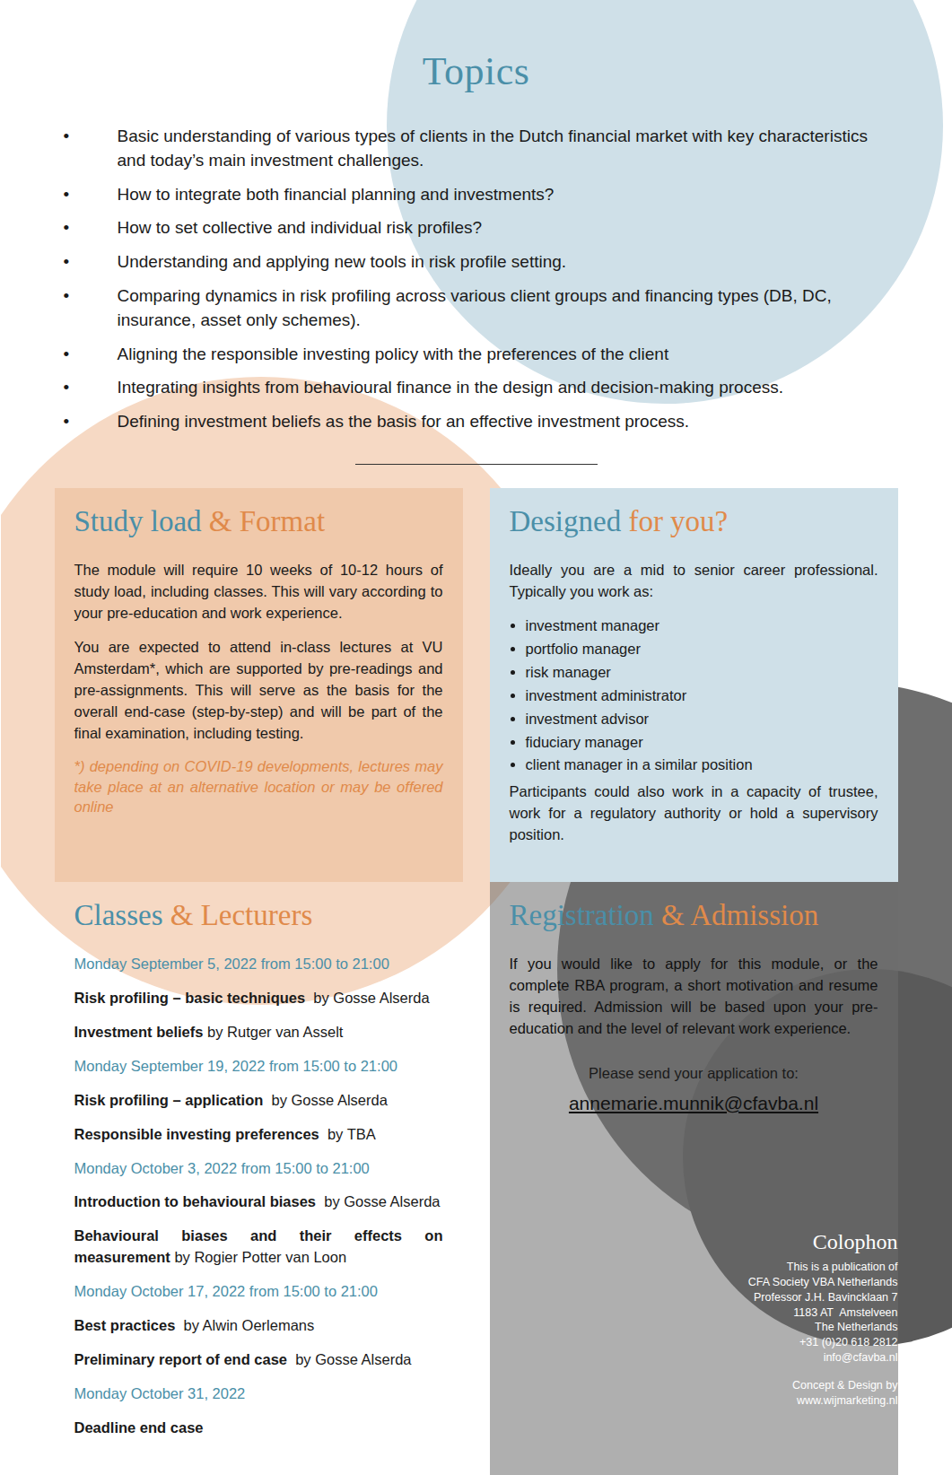Topics
•Basic understanding of various types of clients in the Dutch financial market with key characteristics and today’s main investment challenges.
•How to integrate both financial planning and investments?
•How to set collective and individual risk profiles?
•Understanding and applying new tools in risk profile setting.
•Comparing dynamics in risk profiling across various client groups and financing types (DB, DC, insurance, asset only schemes).
•Aligning the responsible investing policy with the preferences of the client
•Integrating insights from behavioural finance in the design and decision-making process.
•Defining investment beliefs as the basis for an effective investment process.
Study load & Format
The module will require 10 weeks of 10-12 hours of study load, including classes. This will vary according to your pre-education and work experience.
You are expected to attend in-class lectures at VU Amsterdam*, which are supported by pre-readings and pre-assignments. This will serve as the basis for the overall end-case (step-by-step) and will be part of the final examination, including testing.
*) depending on COVID-19 developments, lectures may take place at an alternative location or may be offered online
Designed for you?
Ideally you are a mid to senior career professional. Typically you work as:
investment manager
portfolio manager
risk manager
investment administrator
investment advisor
fiduciary manager
client manager in a similar position
Participants could also work in a capacity of trustee, work for a regulatory authority or hold a supervisory position.
Classes & Lecturers
Monday September 5, 2022 from 15:00 to 21:00
Risk profiling – basic techniques by Gosse Alserda
Investment beliefs by Rutger van Asselt
Monday September 19, 2022 from 15:00 to 21:00
Risk profiling – application by Gosse Alserda
Responsible investing preferences by TBA
Monday October 3, 2022 from 15:00 to 21:00
Introduction to behavioural biases by Gosse Alserda
Behavioural biases and their effects on measurement by Rogier Potter van Loon
Monday October 17, 2022 from 15:00 to 21:00
Best practices by Alwin Oerlemans
Preliminary report of end case by Gosse Alserda
Monday October 31, 2022
Deadline end case
Registration & Admission
If you would like to apply for this module, or the complete RBA program, a short motivation and resume is required. Admission will be based upon your pre-education and the level of relevant work experience.
Please send your application to: annemarie.munnik@cfavba.nl
Colophon
This is a publication of
CFA Society VBA Netherlands
Professor J.H. Bavincklaan 7
1183 AT Amstelveen
The Netherlands
+31 (0)20 618 2812
info@cfavba.nl
Concept & Design by
www.wijmarketing.nl